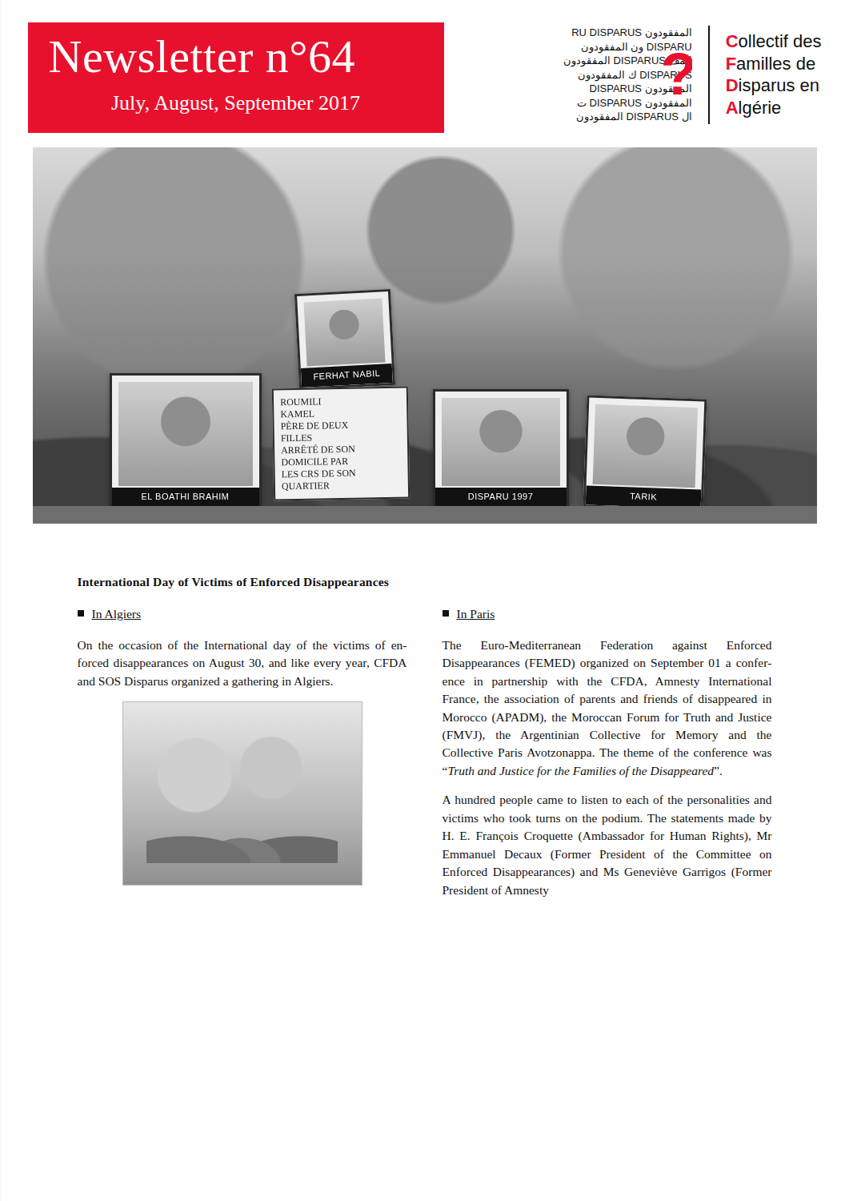Newsletter n°64
July, August, September 2017
RU DISPARUS المفقودون ون المفقودون DISPARU المفقودون DISPARUS المف ك المفقودون DISPARUS DISPARUS المفقودون ت DISPARUS المفقودون المفقودون DISPARUS ال ?
Collectif des
Familles de
Disparus en
Algérie
Ferhat Nabil
El Boathi Brahim
ROUMILI
KAMEL
PÈRE DE DEUX
FILLES
ARRÊTÉ DE SON
DOMICILE PAR
LES CRS DE SON
QUARTIER
Disparu 1997
Tarik
International Day of Victims of Enforced Disappearances
In Algiers
On the occasion of the International day of the victims of enforced disappearances on August 30, and like every year, CFDA and SOS Disparus organized a gathering in Algiers.
In Paris
The Euro-Mediterranean Federation against Enforced Disappearances (FEMED) organized on September 01 a conference in partnership with the CFDA, Amnesty International France, the association of parents and friends of disappeared in Morocco (APADM), the Moroccan Forum for Truth and Justice (FMVJ), the Argentinian Collective for Memory and the Collective Paris Avotzonappa. The theme of the conference was “Truth and Justice for the Families of the Disappeared”.
A hundred people came to listen to each of the personalities and victims who took turns on the podium. The statements made by H. E. François Croquette (Ambassador for Human Rights), Mr Emmanuel Decaux (Former President of the Committee on Enforced Disappearances) and Ms Geneviève Garrigos (Former President of Amnesty